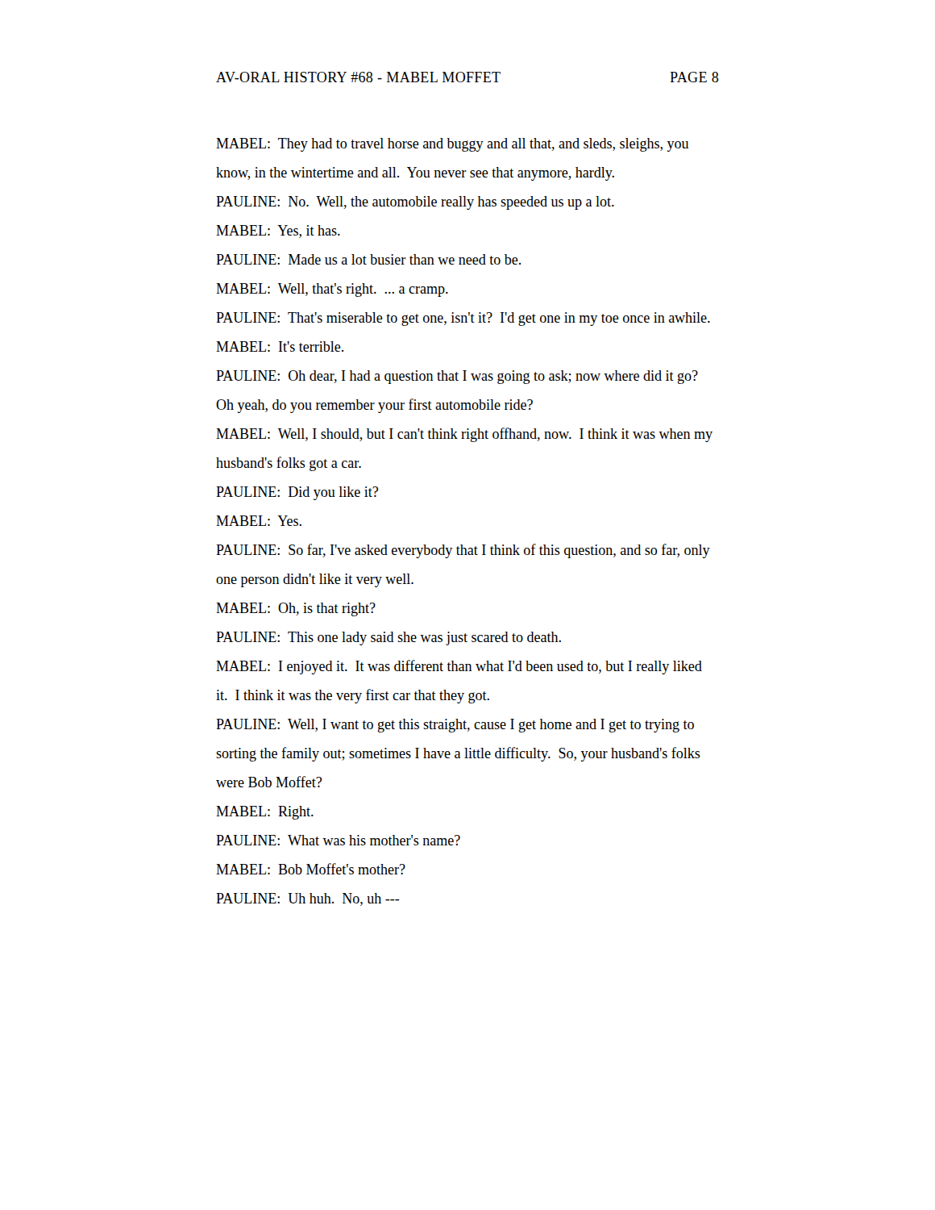AV-ORAL HISTORY #68 - MABEL MOFFET PAGE 8
MABEL: They had to travel horse and buggy and all that, and sleds, sleighs, you know, in the wintertime and all. You never see that anymore, hardly.
PAULINE: No. Well, the automobile really has speeded us up a lot.
MABEL: Yes, it has.
PAULINE: Made us a lot busier than we need to be.
MABEL: Well, that's right. ... a cramp.
PAULINE: That's miserable to get one, isn't it? I'd get one in my toe once in awhile.
MABEL: It's terrible.
PAULINE: Oh dear, I had a question that I was going to ask; now where did it go? Oh yeah, do you remember your first automobile ride?
MABEL: Well, I should, but I can't think right offhand, now. I think it was when my husband's folks got a car.
PAULINE: Did you like it?
MABEL: Yes.
PAULINE: So far, I've asked everybody that I think of this question, and so far, only one person didn't like it very well.
MABEL: Oh, is that right?
PAULINE: This one lady said she was just scared to death.
MABEL: I enjoyed it. It was different than what I'd been used to, but I really liked it. I think it was the very first car that they got.
PAULINE: Well, I want to get this straight, cause I get home and I get to trying to sorting the family out; sometimes I have a little difficulty. So, your husband's folks were Bob Moffet?
MABEL: Right.
PAULINE: What was his mother's name?
MABEL: Bob Moffet's mother?
PAULINE: Uh huh. No, uh ---